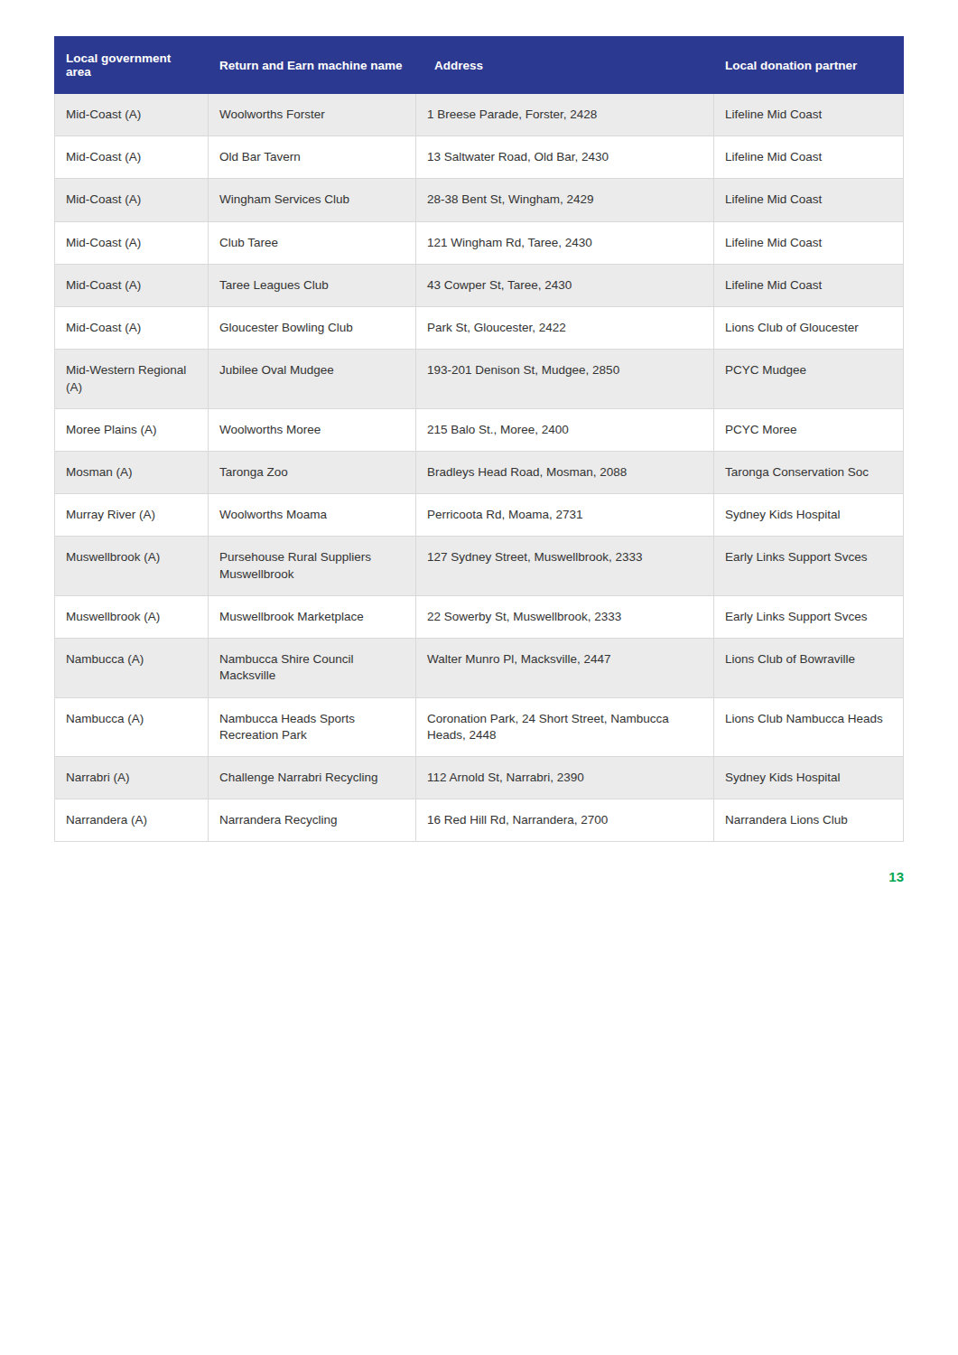| Local government area | Return and Earn machine name | Address | Local donation partner |
| --- | --- | --- | --- |
| Mid-Coast (A) | Woolworths Forster | 1 Breese Parade, Forster, 2428 | Lifeline Mid Coast |
| Mid-Coast (A) | Old Bar Tavern | 13 Saltwater Road, Old Bar, 2430 | Lifeline Mid Coast |
| Mid-Coast (A) | Wingham Services Club | 28-38 Bent St, Wingham, 2429 | Lifeline Mid Coast |
| Mid-Coast (A) | Club Taree | 121 Wingham Rd, Taree, 2430 | Lifeline Mid Coast |
| Mid-Coast (A) | Taree Leagues Club | 43 Cowper St, Taree, 2430 | Lifeline Mid Coast |
| Mid-Coast (A) | Gloucester Bowling Club | Park St, Gloucester, 2422 | Lions Club of Gloucester |
| Mid-Western Regional (A) | Jubilee Oval Mudgee | 193-201 Denison St, Mudgee, 2850 | PCYC Mudgee |
| Moree Plains (A) | Woolworths Moree | 215 Balo St., Moree, 2400 | PCYC Moree |
| Mosman (A) | Taronga Zoo | Bradleys Head Road, Mosman, 2088 | Taronga Conservation Soc |
| Murray River (A) | Woolworths Moama | Perricoota Rd, Moama, 2731 | Sydney Kids Hospital |
| Muswellbrook (A) | Pursehouse Rural Suppliers Muswellbrook | 127 Sydney Street, Muswellbrook, 2333 | Early Links Support Svces |
| Muswellbrook (A) | Muswellbrook Marketplace | 22 Sowerby St, Muswellbrook, 2333 | Early Links Support Svces |
| Nambucca (A) | Nambucca Shire Council Macksville | Walter Munro Pl, Macksville, 2447 | Lions Club of Bowraville |
| Nambucca (A) | Nambucca Heads Sports Recreation Park | Coronation Park, 24 Short Street, Nambucca Heads, 2448 | Lions Club Nambucca Heads |
| Narrabri (A) | Challenge Narrabri Recycling | 112 Arnold St, Narrabri, 2390 | Sydney Kids Hospital |
| Narrandera (A) | Narrandera Recycling | 16 Red Hill Rd, Narrandera, 2700 | Narrandera Lions Club |
13